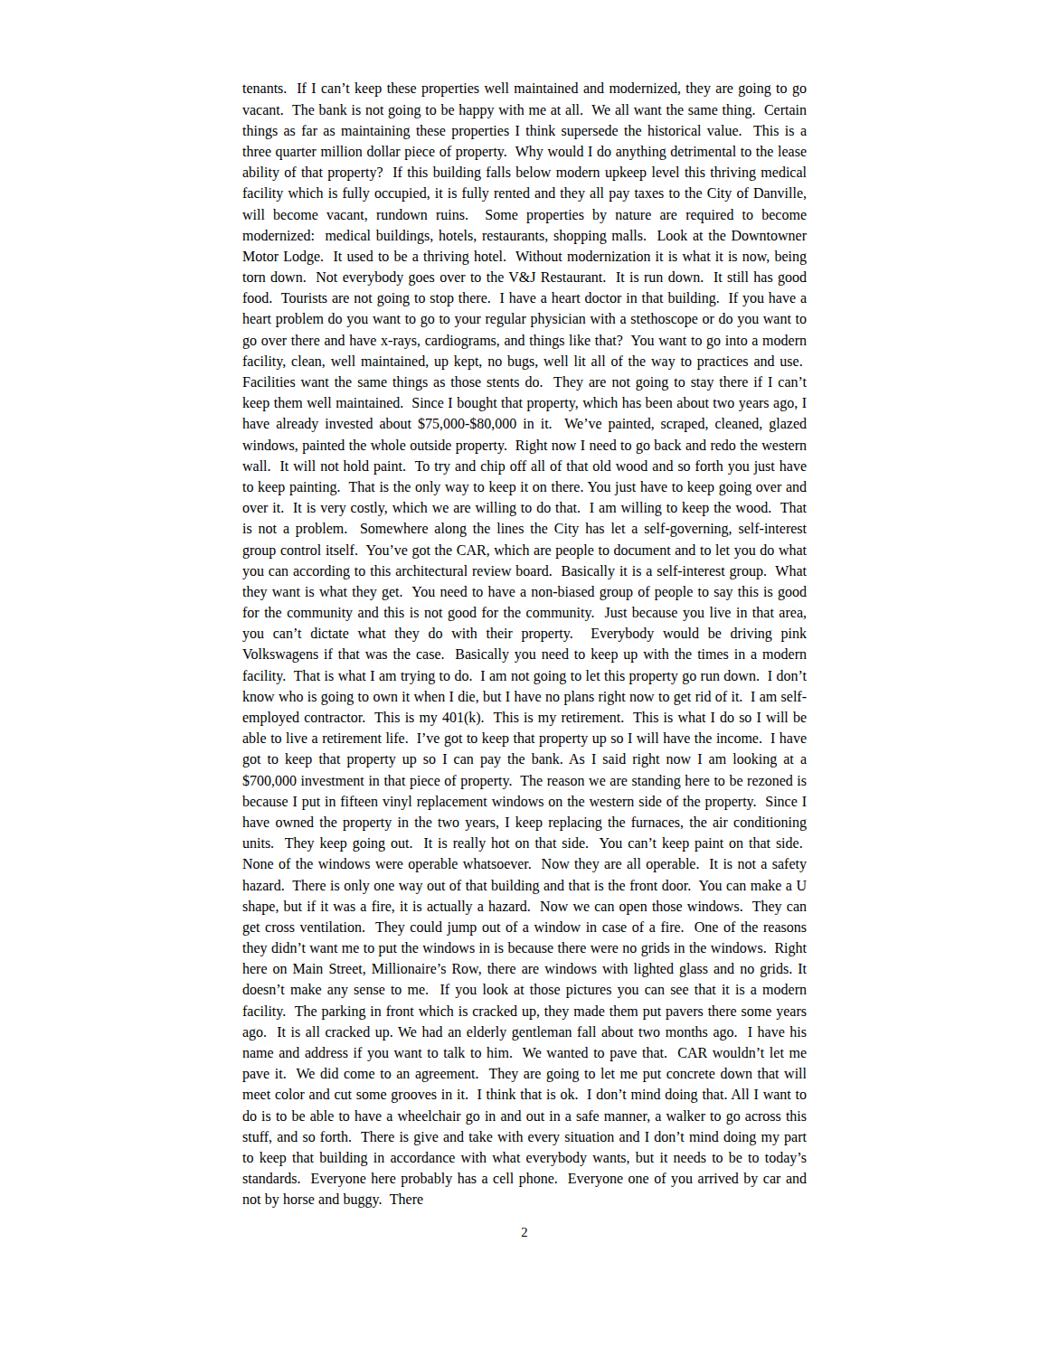tenants. If I can’t keep these properties well maintained and modernized, they are going to go vacant. The bank is not going to be happy with me at all. We all want the same thing. Certain things as far as maintaining these properties I think supersede the historical value. This is a three quarter million dollar piece of property. Why would I do anything detrimental to the lease ability of that property? If this building falls below modern upkeep level this thriving medical facility which is fully occupied, it is fully rented and they all pay taxes to the City of Danville, will become vacant, rundown ruins. Some properties by nature are required to become modernized: medical buildings, hotels, restaurants, shopping malls. Look at the Downtowner Motor Lodge. It used to be a thriving hotel. Without modernization it is what it is now, being torn down. Not everybody goes over to the V&J Restaurant. It is run down. It still has good food. Tourists are not going to stop there. I have a heart doctor in that building. If you have a heart problem do you want to go to your regular physician with a stethoscope or do you want to go over there and have x-rays, cardiograms, and things like that? You want to go into a modern facility, clean, well maintained, up kept, no bugs, well lit all of the way to practices and use. Facilities want the same things as those stents do. They are not going to stay there if I can’t keep them well maintained. Since I bought that property, which has been about two years ago, I have already invested about $75,000-$80,000 in it. We’ve painted, scraped, cleaned, glazed windows, painted the whole outside property. Right now I need to go back and redo the western wall. It will not hold paint. To try and chip off all of that old wood and so forth you just have to keep painting. That is the only way to keep it on there. You just have to keep going over and over it. It is very costly, which we are willing to do that. I am willing to keep the wood. That is not a problem. Somewhere along the lines the City has let a self-governing, self-interest group control itself. You’ve got the CAR, which are people to document and to let you do what you can according to this architectural review board. Basically it is a self-interest group. What they want is what they get. You need to have a non-biased group of people to say this is good for the community and this is not good for the community. Just because you live in that area, you can’t dictate what they do with their property. Everybody would be driving pink Volkswagens if that was the case. Basically you need to keep up with the times in a modern facility. That is what I am trying to do. I am not going to let this property go run down. I don’t know who is going to own it when I die, but I have no plans right now to get rid of it. I am self-employed contractor. This is my 401(k). This is my retirement. This is what I do so I will be able to live a retirement life. I’ve got to keep that property up so I will have the income. I have got to keep that property up so I can pay the bank. As I said right now I am looking at a $700,000 investment in that piece of property. The reason we are standing here to be rezoned is because I put in fifteen vinyl replacement windows on the western side of the property. Since I have owned the property in the two years, I keep replacing the furnaces, the air conditioning units. They keep going out. It is really hot on that side. You can’t keep paint on that side. None of the windows were operable whatsoever. Now they are all operable. It is not a safety hazard. There is only one way out of that building and that is the front door. You can make a U shape, but if it was a fire, it is actually a hazard. Now we can open those windows. They can get cross ventilation. They could jump out of a window in case of a fire. One of the reasons they didn’t want me to put the windows in is because there were no grids in the windows. Right here on Main Street, Millionaire’s Row, there are windows with lighted glass and no grids. It doesn’t make any sense to me. If you look at those pictures you can see that it is a modern facility. The parking in front which is cracked up, they made them put pavers there some years ago. It is all cracked up. We had an elderly gentleman fall about two months ago. I have his name and address if you want to talk to him. We wanted to pave that. CAR wouldn’t let me pave it. We did come to an agreement. They are going to let me put concrete down that will meet color and cut some grooves in it. I think that is ok. I don’t mind doing that. All I want to do is to be able to have a wheelchair go in and out in a safe manner, a walker to go across this stuff, and so forth. There is give and take with every situation and I don’t mind doing my part to keep that building in accordance with what everybody wants, but it needs to be to today’s standards. Everyone here probably has a cell phone. Everyone one of you arrived by car and not by horse and buggy. There
2